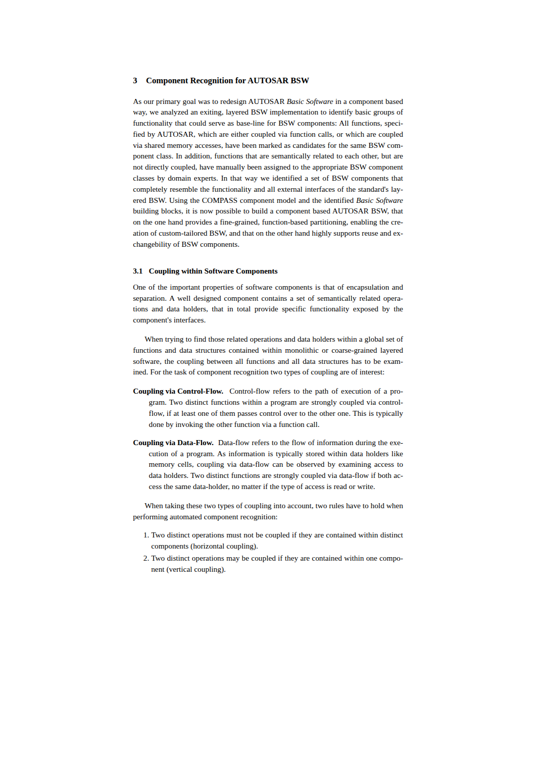3 Component Recognition for AUTOSAR BSW
As our primary goal was to redesign AUTOSAR Basic Software in a component based way, we analyzed an exiting, layered BSW implementation to identify basic groups of functionality that could serve as base-line for BSW components: All functions, specified by AUTOSAR, which are either coupled via function calls, or which are coupled via shared memory accesses, have been marked as candidates for the same BSW component class. In addition, functions that are semantically related to each other, but are not directly coupled, have manually been assigned to the appropriate BSW component classes by domain experts. In that way we identified a set of BSW components that completely resemble the functionality and all external interfaces of the standard's layered BSW. Using the COMPASS component model and the identified Basic Software building blocks, it is now possible to build a component based AUTOSAR BSW, that on the one hand provides a fine-grained, function-based partitioning, enabling the creation of custom-tailored BSW, and that on the other hand highly supports reuse and exchangebility of BSW components.
3.1 Coupling within Software Components
One of the important properties of software components is that of encapsulation and separation. A well designed component contains a set of semantically related operations and data holders, that in total provide specific functionality exposed by the component's interfaces.
When trying to find those related operations and data holders within a global set of functions and data structures contained within monolithic or coarse-grained layered software, the coupling between all functions and all data structures has to be examined. For the task of component recognition two types of coupling are of interest:
Coupling via Control-Flow.
Control-flow refers to the path of execution of a program. Two distinct functions within a program are strongly coupled via control-flow, if at least one of them passes control over to the other one. This is typically done by invoking the other function via a function call.
Coupling via Data-Flow.
Data-flow refers to the flow of information during the execution of a program. As information is typically stored within data holders like memory cells, coupling via data-flow can be observed by examining access to data holders. Two distinct functions are strongly coupled via data-flow if both access the same data-holder, no matter if the type of access is read or write.
When taking these two types of coupling into account, two rules have to hold when performing automated component recognition:
Two distinct operations must not be coupled if they are contained within distinct components (horizontal coupling).
Two distinct operations may be coupled if they are contained within one component (vertical coupling).